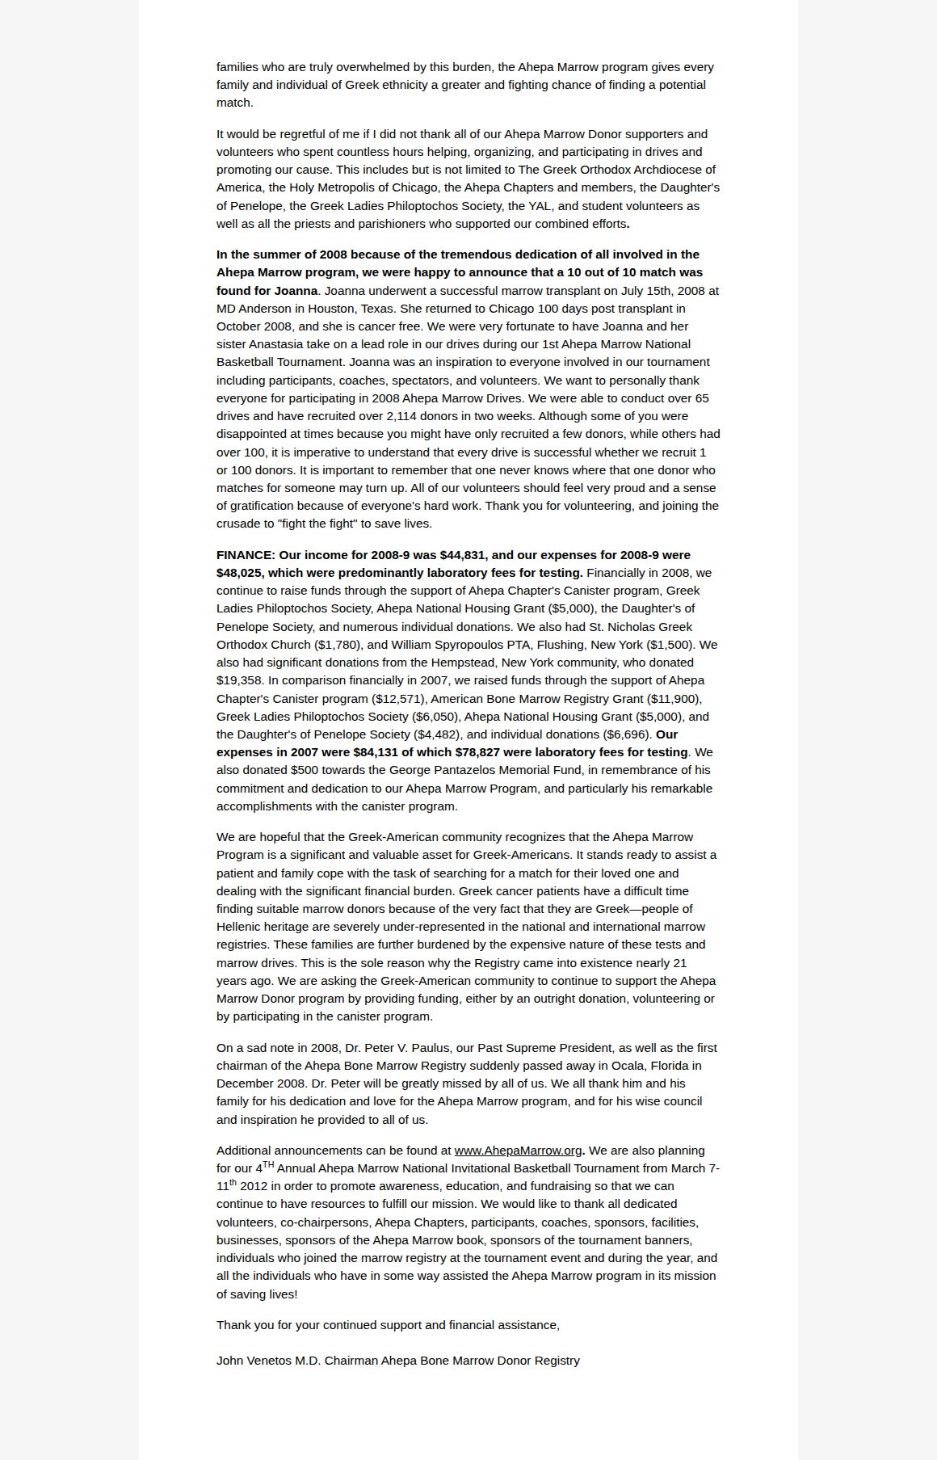families who are truly overwhelmed by this burden, the Ahepa Marrow program gives every family and individual of Greek ethnicity a greater and fighting chance of finding a potential match.
It would be regretful of me if I did not thank all of our Ahepa Marrow Donor supporters and volunteers who spent countless hours helping, organizing, and participating in drives and promoting our cause. This includes but is not limited to The Greek Orthodox Archdiocese of America, the Holy Metropolis of Chicago, the Ahepa Chapters and members, the Daughter's of Penelope, the Greek Ladies Philoptochos Society, the YAL, and student volunteers as well as all the priests and parishioners who supported our combined efforts.
In the summer of 2008 because of the tremendous dedication of all involved in the Ahepa Marrow program, we were happy to announce that a 10 out of 10 match was found for Joanna. Joanna underwent a successful marrow transplant on July 15th, 2008 at MD Anderson in Houston, Texas. She returned to Chicago 100 days post transplant in October 2008, and she is cancer free. We were very fortunate to have Joanna and her sister Anastasia take on a lead role in our drives during our 1st Ahepa Marrow National Basketball Tournament. Joanna was an inspiration to everyone involved in our tournament including participants, coaches, spectators, and volunteers. We want to personally thank everyone for participating in 2008 Ahepa Marrow Drives. We were able to conduct over 65 drives and have recruited over 2,114 donors in two weeks. Although some of you were disappointed at times because you might have only recruited a few donors, while others had over 100, it is imperative to understand that every drive is successful whether we recruit 1 or 100 donors. It is important to remember that one never knows where that one donor who matches for someone may turn up. All of our volunteers should feel very proud and a sense of gratification because of everyone's hard work. Thank you for volunteering, and joining the crusade to "fight the fight" to save lives.
FINANCE: Our income for 2008-9 was $44,831, and our expenses for 2008-9 were $48,025, which were predominantly laboratory fees for testing. Financially in 2008, we continue to raise funds through the support of Ahepa Chapter's Canister program, Greek Ladies Philoptochos Society, Ahepa National Housing Grant ($5,000), the Daughter's of Penelope Society, and numerous individual donations. We also had St. Nicholas Greek Orthodox Church ($1,780), and William Spyropoulos PTA, Flushing, New York ($1,500). We also had significant donations from the Hempstead, New York community, who donated $19,358. In comparison financially in 2007, we raised funds through the support of Ahepa Chapter's Canister program ($12,571), American Bone Marrow Registry Grant ($11,900), Greek Ladies Philoptochos Society ($6,050), Ahepa National Housing Grant ($5,000), and the Daughter's of Penelope Society ($4,482), and individual donations ($6,696). Our expenses in 2007 were $84,131 of which $78,827 were laboratory fees for testing. We also donated $500 towards the George Pantazelos Memorial Fund, in remembrance of his commitment and dedication to our Ahepa Marrow Program, and particularly his remarkable accomplishments with the canister program.
We are hopeful that the Greek-American community recognizes that the Ahepa Marrow Program is a significant and valuable asset for Greek-Americans. It stands ready to assist a patient and family cope with the task of searching for a match for their loved one and dealing with the significant financial burden. Greek cancer patients have a difficult time finding suitable marrow donors because of the very fact that they are Greek—people of Hellenic heritage are severely under-represented in the national and international marrow registries. These families are further burdened by the expensive nature of these tests and marrow drives. This is the sole reason why the Registry came into existence nearly 21 years ago. We are asking the Greek-American community to continue to support the Ahepa Marrow Donor program by providing funding, either by an outright donation, volunteering or by participating in the canister program.
On a sad note in 2008, Dr. Peter V. Paulus, our Past Supreme President, as well as the first chairman of the Ahepa Bone Marrow Registry suddenly passed away in Ocala, Florida in December 2008. Dr. Peter will be greatly missed by all of us. We all thank him and his family for his dedication and love for the Ahepa Marrow program, and for his wise council and inspiration he provided to all of us.
Additional announcements can be found at www.AhepaMarrow.org. We are also planning for our 4TH Annual Ahepa Marrow National Invitational Basketball Tournament from March 7-11th 2012 in order to promote awareness, education, and fundraising so that we can continue to have resources to fulfill our mission. We would like to thank all dedicated volunteers, co-chairpersons, Ahepa Chapters, participants, coaches, sponsors, facilities, businesses, sponsors of the Ahepa Marrow book, sponsors of the tournament banners, individuals who joined the marrow registry at the tournament event and during the year, and all the individuals who have in some way assisted the Ahepa Marrow program in its mission of saving lives!
Thank you for your continued support and financial assistance,
John Venetos M.D. Chairman Ahepa Bone Marrow Donor Registry